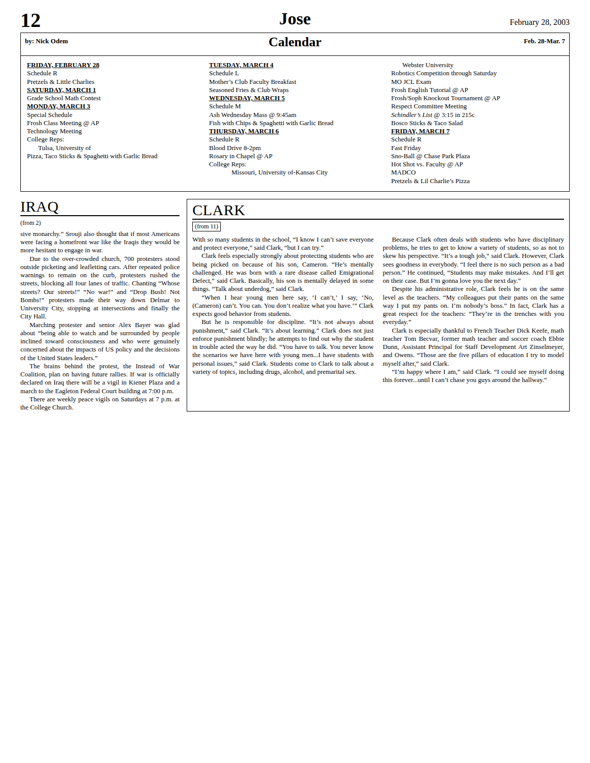12
Jose
February 28, 2003
by: Nick Odem
Calendar
Feb. 28-Mar. 7
FRIDAY, FEBRUARY 28
Schedule R
Pretzels & Little Charlies
SATURDAY, MARCH 1
Grade School Math Contest
MONDAY, MARCH 3
Special Schedule
Frosh Class Meeting @ AP
Technology Meeting
College Reps:
Tulsa, University of
Pizza, Taco Sticks & Spaghetti with Garlic Bread
TUESDAY, MARCH 4
Schedule L
Mother’s Club Faculty Breakfast
Seasoned Fries & Club Wraps
WEDNESDAY, MARCH 5
Schedule M
Ash Wednesday Mass @ 9:45am
Fish with Chips & Spaghetti with Garlic Bread
THURSDAY, MARCH 6
Schedule R
Blood Drive 8-2pm
Rosary in Chapel @ AP
College Reps:
Missouri, University of-Kansas City
Webster University
Robotics Competition through Saturday
MO JCL Exam
Frosh English Tutorial @ AP
Frosh/Soph Knockout Tournament @ AP
Respect Committee Meeting
Schindler’s List @ 3:15 in 215c
Bosco Sticks & Taco Salad
FRIDAY, MARCH 7
Schedule R
Fast Friday
Sno-Ball @ Chase Park Plaza
Hot Shot vs. Faculty @ AP
MADCO
Pretzels & Lil Charlie’s Pizza
IRAQ
(from 2)
sive monarchy.” Srouji also thought that if most Americans were facing a homefront war like the Iraqis they would be more hesitant to engage in war.
Due to the over-crowded church, 700 protesters stood outside picketing and leafletting cars. After repeated police warnings to remain on the curb, protesters rushed the streets, blocking all four lanes of traffic. Chanting “Whose streets? Our streets!” “No war!” and “Drop Bush! Not Bombs!” protesters made their way down Delmar to University City, stopping at intersections and finally the City Hall.
Marching protester and senior Alex Bayer was glad about “being able to watch and be surrounded by people inclined toward consciousness and who were genuinely concerned about the impacts of US policy and the decisions of the United States leaders.”
The brains behind the protest, the Instead of War Coalition, plan on having future rallies. If war is officially declared on Iraq there will be a vigil in Kiener Plaza and a march to the Eagleton Federal Court building at 7:00 p.m.
There are weekly peace vigils on Saturdays at 7 p.m. at the College Church.
CLARK
(from 11)
With so many students in the school, “I know I can’t save everyone and protect everyone,” said Clark, “but I can try.”
Clark feels especially strongly about protecting students who are being picked on because of his son, Cameron. “He’s mentally challenged. He was born with a rare disease called Emigrational Defect,” said Clark. Basically, his son is mentally delayed in some things. “Talk about underdog,” said Clark.
“When I hear young men here say, ‘I can’t,’ I say, ‘No, (Cameron) can’t. You can. You don’t realize what you have.’” Clark expects good behavior from students.
But he is responsible for discipline. “It’s not always about punishment,” said Clark. “It’s about learning.” Clark does not just enforce punishment blindly; he attempts to find out why the student in trouble acted the way he did. “You have to talk. You never know the scenarios we have here with young men...I have students with personal issues,” said Clark. Students come to Clark to talk about a variety of topics, including drugs, alcohol, and premarital sex.
Because Clark often deals with students who have disciplinary problems, he tries to get to know a variety of students, so as not to skew his perspective. “It’s a tough job,” said Clark. However, Clark sees goodness in everybody. “I feel there is no such person as a bad person.” He continued, “Students may make mistakes. And I’ll get on their case. But I’m gonna love you the next day.”
Despite his administrative role, Clark feels he is on the same level as the teachers. “My colleagues put their pants on the same way I put my pants on. I’m nobody’s boss.” In fact, Clark has a great respect for the teachers: “They’re in the trenches with you everyday.”
Clark is especially thankful to French Teacher Dick Keefe, math teacher Tom Becvar, former math teacher and soccer coach Ebbie Dunn, Assistant Principal for Staff Development Art Zinselmeyer, and Owens. “Those are the five pillars of education I try to model myself after,” said Clark.
“I’m happy where I am,” said Clark. “I could see myself doing this forever...until I can’t chase you guys around the hallway.”